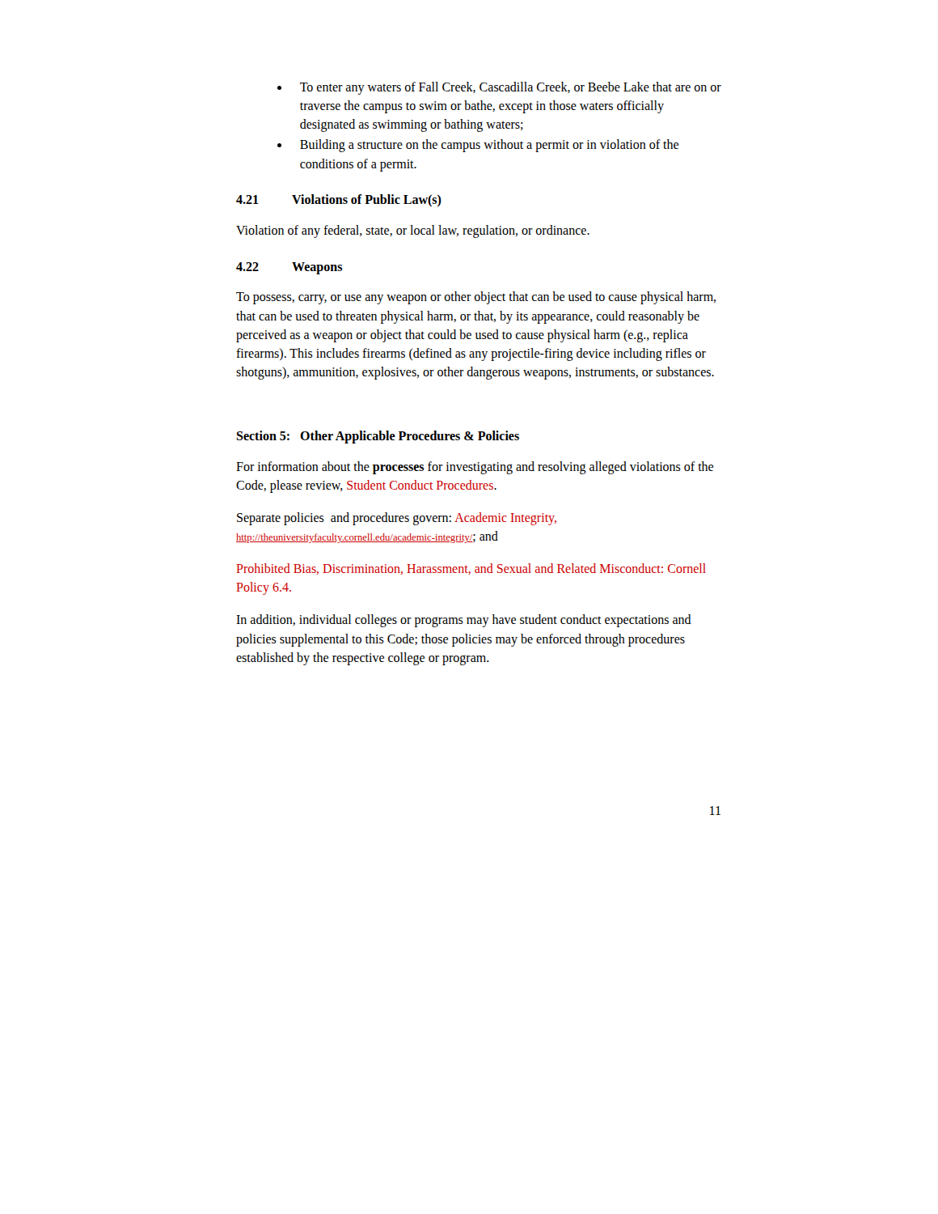To enter any waters of Fall Creek, Cascadilla Creek, or Beebe Lake that are on or traverse the campus to swim or bathe, except in those waters officially designated as swimming or bathing waters;
Building a structure on the campus without a permit or in violation of the conditions of a permit.
4.21 Violations of Public Law(s)
Violation of any federal, state, or local law, regulation, or ordinance.
4.22 Weapons
To possess, carry, or use any weapon or other object that can be used to cause physical harm, that can be used to threaten physical harm, or that, by its appearance, could reasonably be perceived as a weapon or object that could be used to cause physical harm (e.g., replica firearms). This includes firearms (defined as any projectile-firing device including rifles or shotguns), ammunition, explosives, or other dangerous weapons, instruments, or substances.
Section 5: Other Applicable Procedures & Policies
For information about the processes for investigating and resolving alleged violations of the Code, please review, Student Conduct Procedures.
Separate policies and procedures govern: Academic Integrity,
http://theuniversityfaculty.cornell.edu/academic-integrity/; and
Prohibited Bias, Discrimination, Harassment, and Sexual and Related Misconduct: Cornell Policy 6.4.
In addition, individual colleges or programs may have student conduct expectations and policies supplemental to this Code; those policies may be enforced through procedures established by the respective college or program.
11